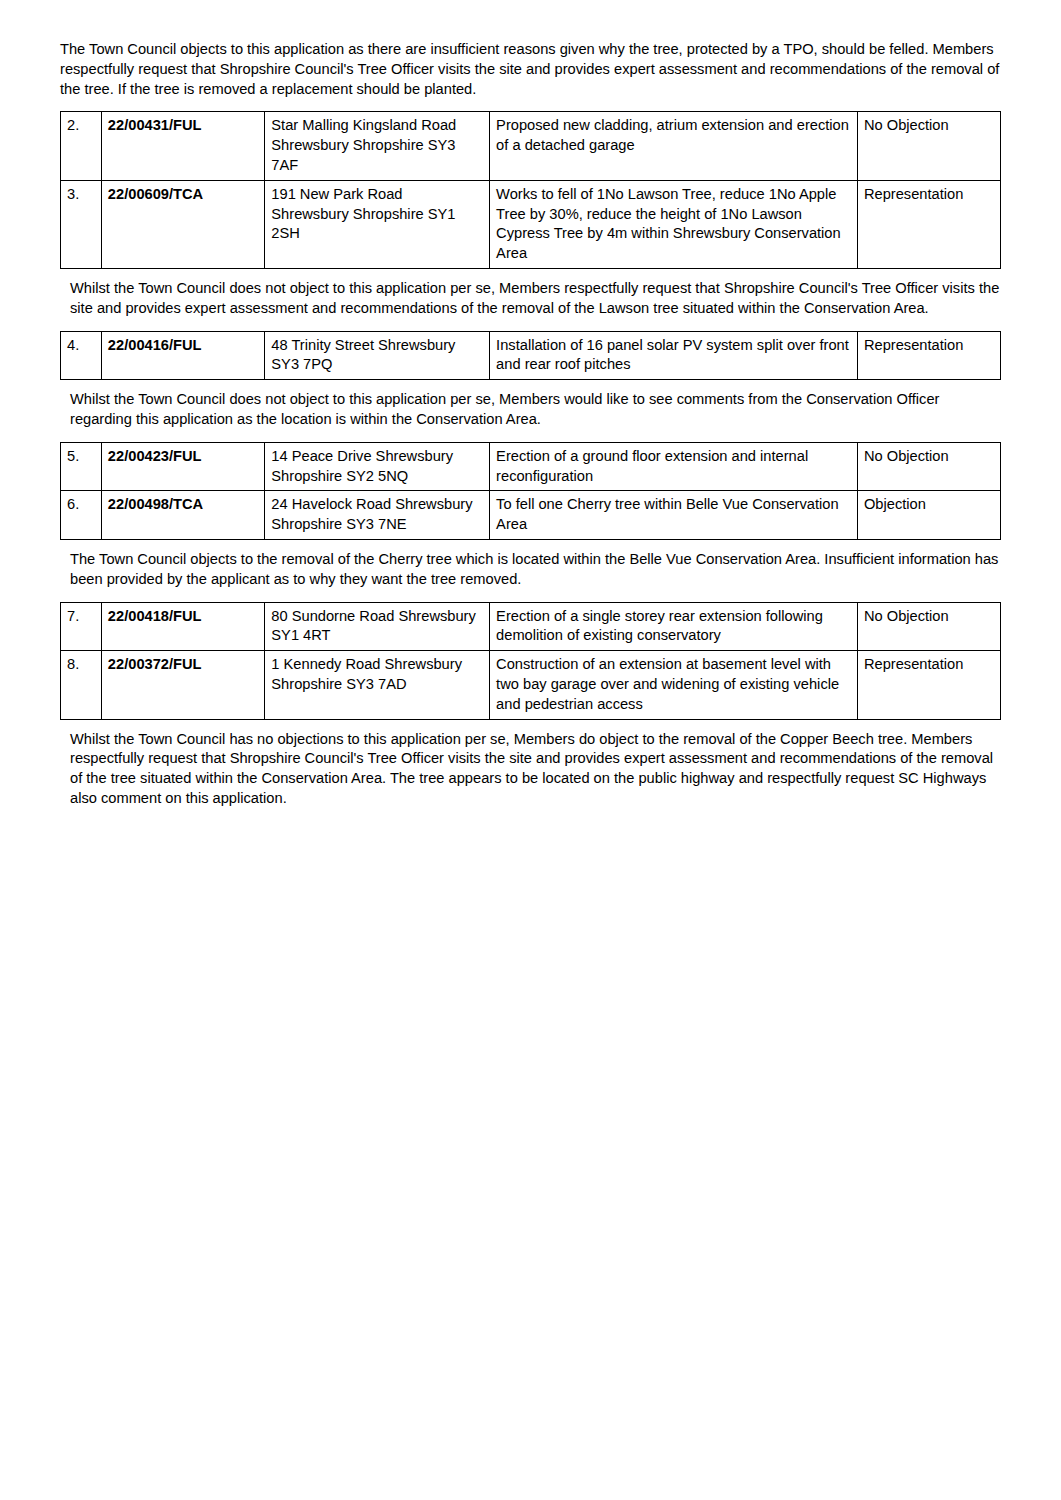The Town Council objects to this application as there are insufficient reasons given why the tree, protected by a TPO, should be felled. Members respectfully request that Shropshire Council's Tree Officer visits the site and provides expert assessment and recommendations of the removal of the tree. If the tree is removed a replacement should be planted.
| 2. | 22/00431/FUL | Star Malling Kingsland Road Shrewsbury Shropshire SY3 7AF | Proposed new cladding, atrium extension and erection of a detached garage | No Objection |
| 3. | 22/00609/TCA | 191 New Park Road Shrewsbury Shropshire SY1 2SH | Works to fell of 1No Lawson Tree, reduce 1No Apple Tree by 30%, reduce the height of 1No Lawson Cypress Tree by 4m within Shrewsbury Conservation Area | Representation |
Whilst the Town Council does not object to this application per se, Members respectfully request that Shropshire Council's Tree Officer visits the site and provides expert assessment and recommendations of the removal of the Lawson tree situated within the Conservation Area.
| 4. | 22/00416/FUL | 48 Trinity Street Shrewsbury SY3 7PQ | Installation of 16 panel solar PV system split over front and rear roof pitches | Representation |
Whilst the Town Council does not object to this application per se, Members would like to see comments from the Conservation Officer regarding this application as the location is within the Conservation Area.
| 5. | 22/00423/FUL | 14 Peace Drive Shrewsbury Shropshire SY2 5NQ | Erection of a ground floor extension and internal reconfiguration | No Objection |
| 6. | 22/00498/TCA | 24 Havelock Road Shrewsbury Shropshire SY3 7NE | To fell one Cherry tree within Belle Vue Conservation Area | Objection |
The Town Council objects to the removal of the Cherry tree which is located within the Belle Vue Conservation Area. Insufficient information has been provided by the applicant as to why they want the tree removed.
| 7. | 22/00418/FUL | 80 Sundorne Road Shrewsbury SY1 4RT | Erection of a single storey rear extension following demolition of existing conservatory | No Objection |
| 8. | 22/00372/FUL | 1 Kennedy Road Shrewsbury Shropshire SY3 7AD | Construction of an extension at basement level with two bay garage over and widening of existing vehicle and pedestrian access | Representation |
Whilst the Town Council has no objections to this application per se, Members do object to the removal of the Copper Beech tree. Members respectfully request that Shropshire Council's Tree Officer visits the site and provides expert assessment and recommendations of the removal of the tree situated within the Conservation Area. The tree appears to be located on the public highway and respectfully request SC Highways also comment on this application.